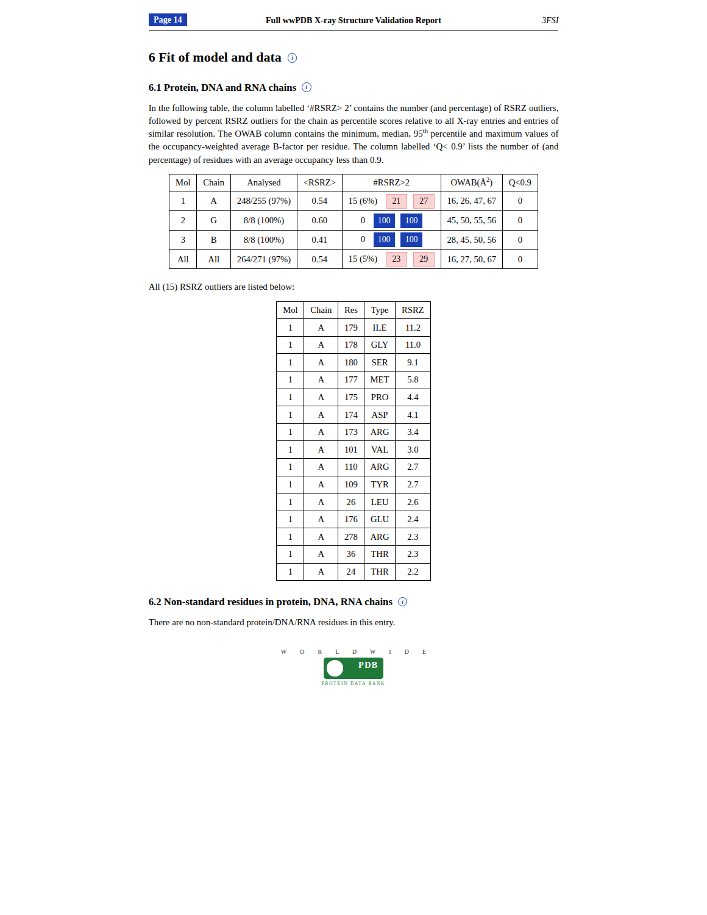Page 14
Full wwPDB X-ray Structure Validation Report
3FSI
6 Fit of model and data i
6.1 Protein, DNA and RNA chains i
In the following table, the column labelled ‘#RSRZ> 2’ contains the number (and percentage) of RSRZ outliers, followed by percent RSRZ outliers for the chain as percentile scores relative to all X-ray entries and entries of similar resolution. The OWAB column contains the minimum, median, 95th percentile and maximum values of the occupancy-weighted average B-factor per residue. The column labelled ‘Q< 0.9’ lists the number of (and percentage) of residues with an average occupancy less than 0.9.
| Mol | Chain | Analysed | <RSRZ> | #RSRZ>2 | OWAB(Å 2 ) | Q<0.9 |
| --- | --- | --- | --- | --- | --- | --- |
| 1 | A | 248/255 (97%) | 0.54 | 15 (6%) 21 27 | 16, 26, 47, 67 | 0 |
| 2 | G | 8/8 (100%) | 0.60 | 0 100 100 | 45, 50, 55, 56 | 0 |
| 3 | B | 8/8 (100%) | 0.41 | 0 100 100 | 28, 45, 50, 56 | 0 |
| All | All | 264/271 (97%) | 0.54 | 15 (5%) 23 29 | 16, 27, 50, 67 | 0 |
All (15) RSRZ outliers are listed below:
| Mol | Chain | Res | Type | RSRZ |
| --- | --- | --- | --- | --- |
| 1 | A | 179 | ILE | 11.2 |
| 1 | A | 178 | GLY | 11.0 |
| 1 | A | 180 | SER | 9.1 |
| 1 | A | 177 | MET | 5.8 |
| 1 | A | 175 | PRO | 4.4 |
| 1 | A | 174 | ASP | 4.1 |
| 1 | A | 173 | ARG | 3.4 |
| 1 | A | 101 | VAL | 3.0 |
| 1 | A | 110 | ARG | 2.7 |
| 1 | A | 109 | TYR | 2.7 |
| 1 | A | 26 | LEU | 2.6 |
| 1 | A | 176 | GLU | 2.4 |
| 1 | A | 278 | ARG | 2.3 |
| 1 | A | 36 | THR | 2.3 |
| 1 | A | 24 | THR | 2.2 |
6.2 Non-standard residues in protein, DNA, RNA chains i
There are no non-standard protein/DNA/RNA residues in this entry.
W O R L D W I D E
PROTEIN DATA BANK